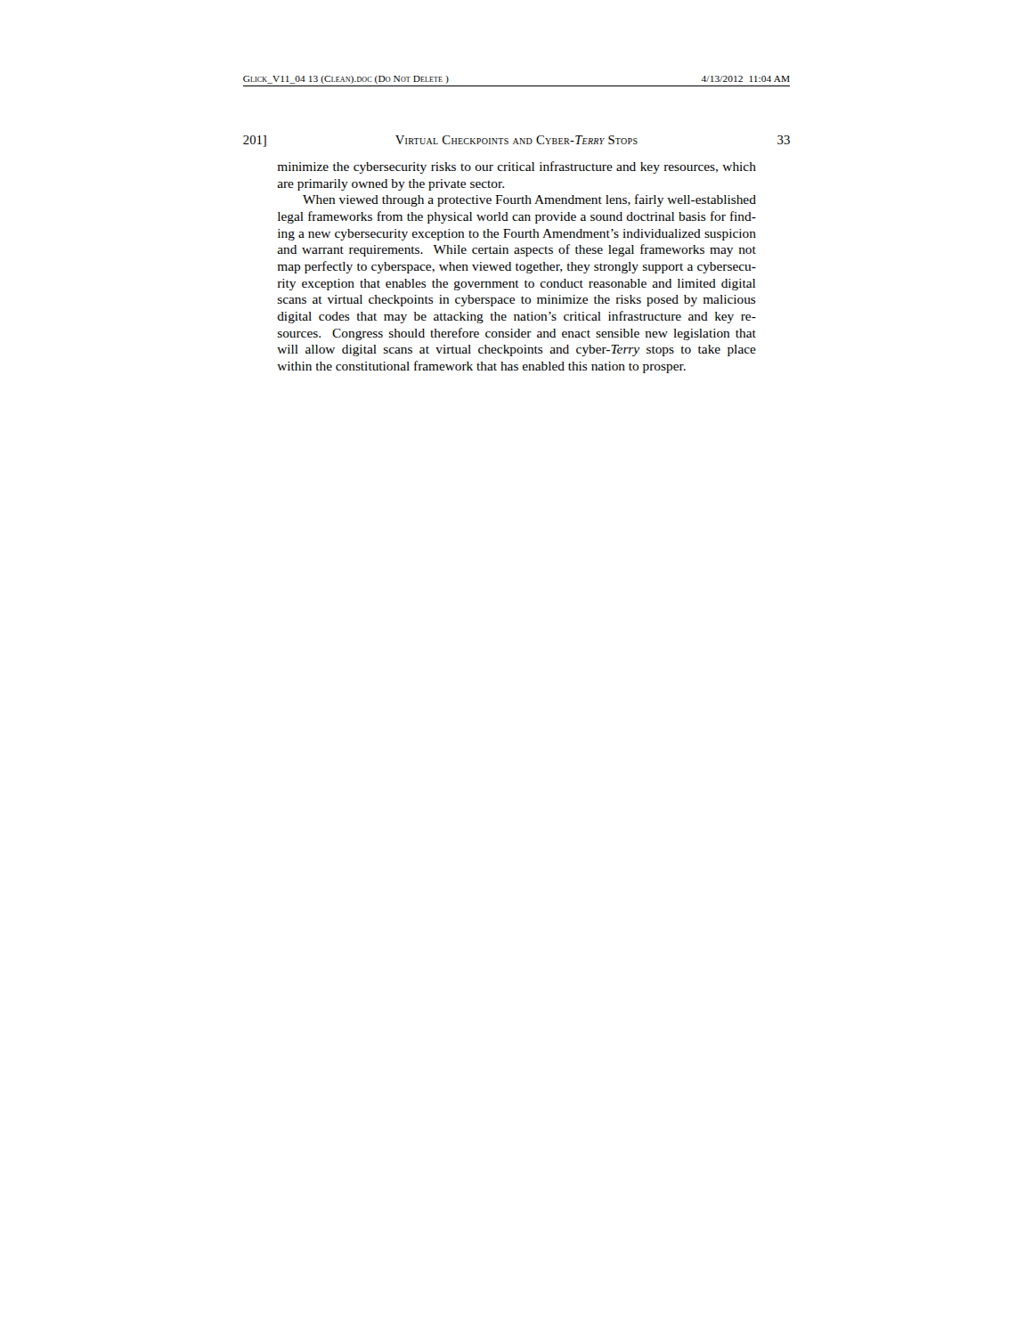Glick_V11_04 13 (Clean).doc (Do Not Delete )
4/13/2012 11:04 AM
201]
Virtual Checkpoints and Cyber-Terry Stops
33
minimize the cybersecurity risks to our critical infrastructure and key resources, which are primarily owned by the private sector.
When viewed through a protective Fourth Amendment lens, fairly well-established legal frameworks from the physical world can provide a sound doctrinal basis for finding a new cybersecurity exception to the Fourth Amendment’s individualized suspicion and warrant requirements. While certain aspects of these legal frameworks may not map perfectly to cyberspace, when viewed together, they strongly support a cybersecurity exception that enables the government to conduct reasonable and limited digital scans at virtual checkpoints in cyberspace to minimize the risks posed by malicious digital codes that may be attacking the nation’s critical infrastructure and key resources. Congress should therefore consider and enact sensible new legislation that will allow digital scans at virtual checkpoints and cyber-Terry stops to take place within the constitutional framework that has enabled this nation to prosper.